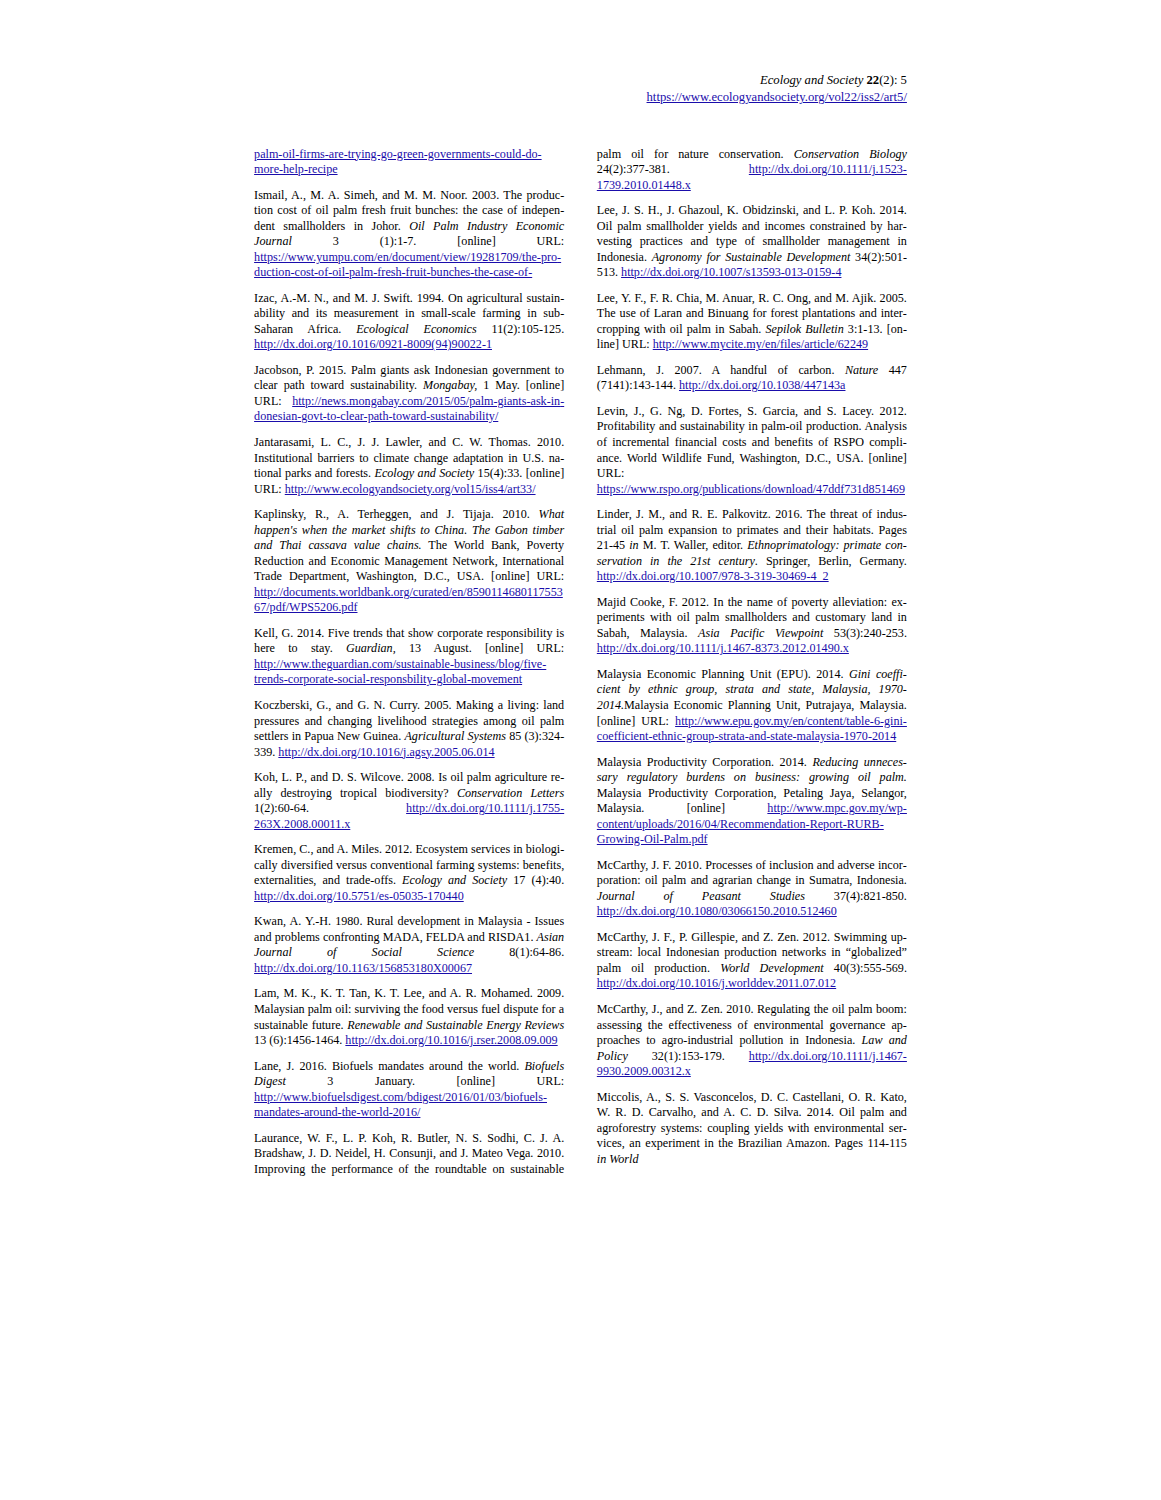Ecology and Society 22(2): 5
https://www.ecologyandsociety.org/vol22/iss2/art5/
palm-oil-firms-are-trying-go-green-governments-could-do-more-help-recipe
Ismail, A., M. A. Simeh, and M. M. Noor. 2003. The production cost of oil palm fresh fruit bunches: the case of independent smallholders in Johor. Oil Palm Industry Economic Journal 3 (1):1-7. [online] URL: https://www.yumpu.com/en/document/view/19281709/the-production-cost-of-oil-palm-fresh-fruit-bunches-the-case-of-
Izac, A.-M. N., and M. J. Swift. 1994. On agricultural sustainability and its measurement in small-scale farming in sub-Saharan Africa. Ecological Economics 11(2):105-125. http://dx.doi.org/10.1016/0921-8009(94)90022-1
Jacobson, P. 2015. Palm giants ask Indonesian government to clear path toward sustainability. Mongabay, 1 May. [online] URL: http://news.mongabay.com/2015/05/palm-giants-ask-indonesian-govt-to-clear-path-toward-sustainability/
Jantarasami, L. C., J. J. Lawler, and C. W. Thomas. 2010. Institutional barriers to climate change adaptation in U.S. national parks and forests. Ecology and Society 15(4):33. [online] URL: http://www.ecologyandsociety.org/vol15/iss4/art33/
Kaplinsky, R., A. Terheggen, and J. Tijaja. 2010. What happen's when the market shifts to China. The Gabon timber and Thai cassava value chains. The World Bank, Poverty Reduction and Economic Management Network, International Trade Department, Washington, D.C., USA. [online] URL: http://documents.worldbank.org/curated/en/859011468011755367/pdf/WPS5206.pdf
Kell, G. 2014. Five trends that show corporate responsibility is here to stay. Guardian, 13 August. [online] URL: http://www.theguardian.com/sustainable-business/blog/five-trends-corporate-social-responsbility-global-movement
Koczberski, G., and G. N. Curry. 2005. Making a living: land pressures and changing livelihood strategies among oil palm settlers in Papua New Guinea. Agricultural Systems 85 (3):324-339. http://dx.doi.org/10.1016/j.agsy.2005.06.014
Koh, L. P., and D. S. Wilcove. 2008. Is oil palm agriculture really destroying tropical biodiversity? Conservation Letters 1(2):60-64. http://dx.doi.org/10.1111/j.1755-263X.2008.00011.x
Kremen, C., and A. Miles. 2012. Ecosystem services in biologically diversified versus conventional farming systems: benefits, externalities, and trade-offs. Ecology and Society 17 (4):40. http://dx.doi.org/10.5751/es-05035-170440
Kwan, A. Y.-H. 1980. Rural development in Malaysia - Issues and problems confronting MADA, FELDA and RISDA1. Asian Journal of Social Science 8(1):64-86. http://dx.doi.org/10.1163/156853180X00067
Lam, M. K., K. T. Tan, K. T. Lee, and A. R. Mohamed. 2009. Malaysian palm oil: surviving the food versus fuel dispute for a sustainable future. Renewable and Sustainable Energy Reviews 13 (6):1456-1464. http://dx.doi.org/10.1016/j.rser.2008.09.009
Lane, J. 2016. Biofuels mandates around the world. Biofuels Digest 3 January. [online] URL: http://www.biofuelsdigest.com/bdigest/2016/01/03/biofuels-mandates-around-the-world-2016/
Laurance, W. F., L. P. Koh, R. Butler, N. S. Sodhi, C. J. A. Bradshaw, J. D. Neidel, H. Consunji, and J. Mateo Vega. 2010. Improving the performance of the roundtable on sustainable palm oil for nature conservation. Conservation Biology 24(2):377-381. http://dx.doi.org/10.1111/j.1523-1739.2010.01448.x
Lee, J. S. H., J. Ghazoul, K. Obidzinski, and L. P. Koh. 2014. Oil palm smallholder yields and incomes constrained by harvesting practices and type of smallholder management in Indonesia. Agronomy for Sustainable Development 34(2):501-513. http://dx.doi.org/10.1007/s13593-013-0159-4
Lee, Y. F., F. R. Chia, M. Anuar, R. C. Ong, and M. Ajik. 2005. The use of Laran and Binuang for forest plantations and intercropping with oil palm in Sabah. Sepilok Bulletin 3:1-13. [online] URL: http://www.mycite.my/en/files/article/62249
Lehmann, J. 2007. A handful of carbon. Nature 447 (7141):143-144. http://dx.doi.org/10.1038/447143a
Levin, J., G. Ng, D. Fortes, S. Garcia, and S. Lacey. 2012. Profitability and sustainability in palm-oil production. Analysis of incremental financial costs and benefits of RSPO compliance. World Wildlife Fund, Washington, D.C., USA. [online] URL: https://www.rspo.org/publications/download/47ddf731d851469
Linder, J. M., and R. E. Palkovitz. 2016. The threat of industrial oil palm expansion to primates and their habitats. Pages 21-45 in M. T. Waller, editor. Ethnoprimatology: primate conservation in the 21st century. Springer, Berlin, Germany. http://dx.doi.org/10.1007/978-3-319-30469-4_2
Majid Cooke, F. 2012. In the name of poverty alleviation: experiments with oil palm smallholders and customary land in Sabah, Malaysia. Asia Pacific Viewpoint 53(3):240-253. http://dx.doi.org/10.1111/j.1467-8373.2012.01490.x
Malaysia Economic Planning Unit (EPU). 2014. Gini coefficient by ethnic group, strata and state, Malaysia, 1970-2014. Malaysia Economic Planning Unit, Putrajaya, Malaysia. [online] URL: http://www.epu.gov.my/en/content/table-6-gini-coefficient-ethnic-group-strata-and-state-malaysia-1970-2014
Malaysia Productivity Corporation. 2014. Reducing unnecessary regulatory burdens on business: growing oil palm. Malaysia Productivity Corporation, Petaling Jaya, Selangor, Malaysia. [online] http://www.mpc.gov.my/wp-content/uploads/2016/04/Recommendation-Report-RURB-Growing-Oil-Palm.pdf
McCarthy, J. F. 2010. Processes of inclusion and adverse incorporation: oil palm and agrarian change in Sumatra, Indonesia. Journal of Peasant Studies 37(4):821-850. http://dx.doi.org/10.1080/03066150.2010.512460
McCarthy, J. F., P. Gillespie, and Z. Zen. 2012. Swimming upstream: local Indonesian production networks in “globalized” palm oil production. World Development 40(3):555-569. http://dx.doi.org/10.1016/j.worlddev.2011.07.012
McCarthy, J., and Z. Zen. 2010. Regulating the oil palm boom: assessing the effectiveness of environmental governance approaches to agro-industrial pollution in Indonesia. Law and Policy 32(1):153-179. http://dx.doi.org/10.1111/j.1467-9930.2009.00312.x
Miccolis, A., S. S. Vasconcelos, D. C. Castellani, O. R. Kato, W. R. D. Carvalho, and A. C. D. Silva. 2014. Oil palm and agroforestry systems: coupling yields with environmental services, an experiment in the Brazilian Amazon. Pages 114-115 in World